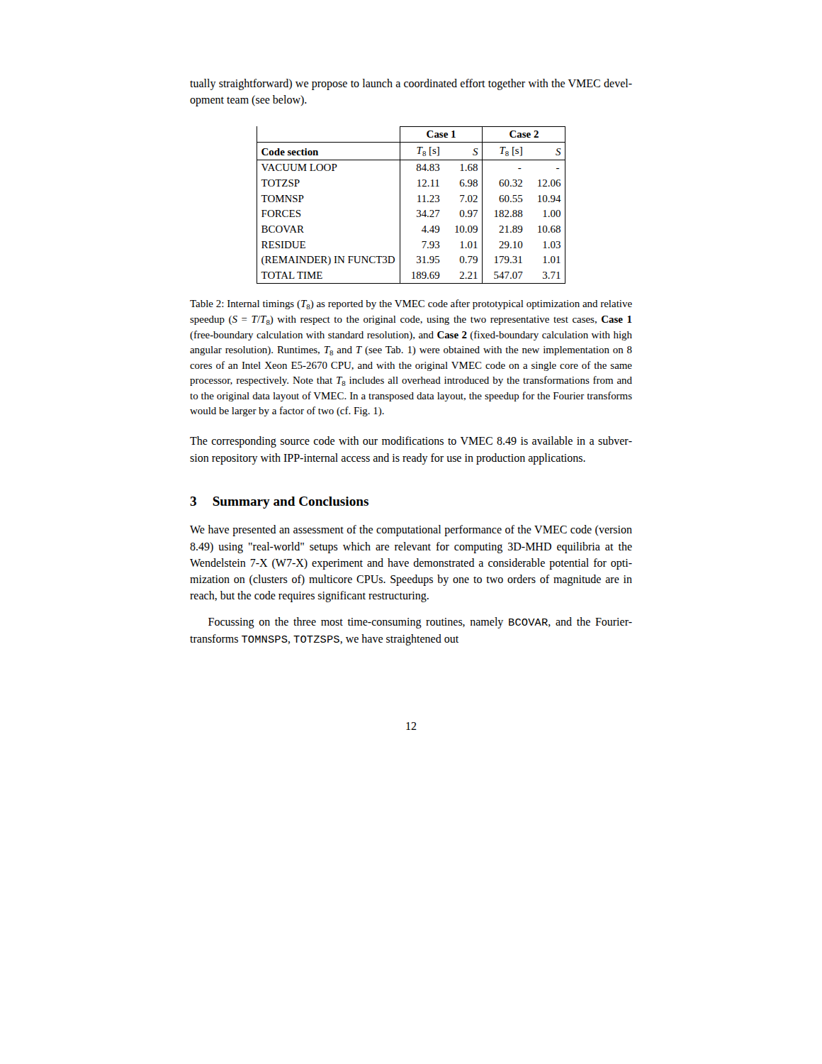tually straightforward) we propose to launch a coordinated effort together with the VMEC development team (see below).
| | Case 1 | Case 2 |
| Code section | T 8 [s] | S | T 8 [s] | S |
| VACUUM LOOP | 84.83 | 1.68 | - | - |
| TOTZSP | 12.11 | 6.98 | 60.32 | 12.06 |
| TOMNSP | 11.23 | 7.02 | 60.55 | 10.94 |
| FORCES | 34.27 | 0.97 | 182.88 | 1.00 |
| BCOVAR | 4.49 | 10.09 | 21.89 | 10.68 |
| RESIDUE | 7.93 | 1.01 | 29.10 | 1.03 |
| (REMAINDER) IN FUNCT3D | 31.95 | 0.79 | 179.31 | 1.01 |
| TOTAL TIME | 189.69 | 2.21 | 547.07 | 3.71 |
Table 2: Internal timings (T8) as reported by the VMEC code after prototypical optimization and relative speedup (S = T/T8) with respect to the original code, using the two representative test cases, Case 1 (free-boundary calculation with standard resolution), and Case 2 (fixed-boundary calculation with high angular resolution). Runtimes, T8 and T (see Tab. 1) were obtained with the new implementation on 8 cores of an Intel Xeon E5-2670 CPU, and with the original VMEC code on a single core of the same processor, respectively. Note that T8 includes all overhead introduced by the transformations from and to the original data layout of VMEC. In a transposed data layout, the speedup for the Fourier transforms would be larger by a factor of two (cf. Fig. 1).
The corresponding source code with our modifications to VMEC 8.49 is available in a subversion repository with IPP-internal access and is ready for use in production applications.
3 Summary and Conclusions
We have presented an assessment of the computational performance of the VMEC code (version 8.49) using "real-world" setups which are relevant for computing 3D-MHD equilibria at the Wendelstein 7-X (W7-X) experiment and have demonstrated a considerable potential for optimization on (clusters of) multicore CPUs. Speedups by one to two orders of magnitude are in reach, but the code requires significant restructuring.
Focussing on the three most time-consuming routines, namely BCOVAR, and the Fourier-transforms TOMNSPS, TOTZSPS, we have straightened out
12